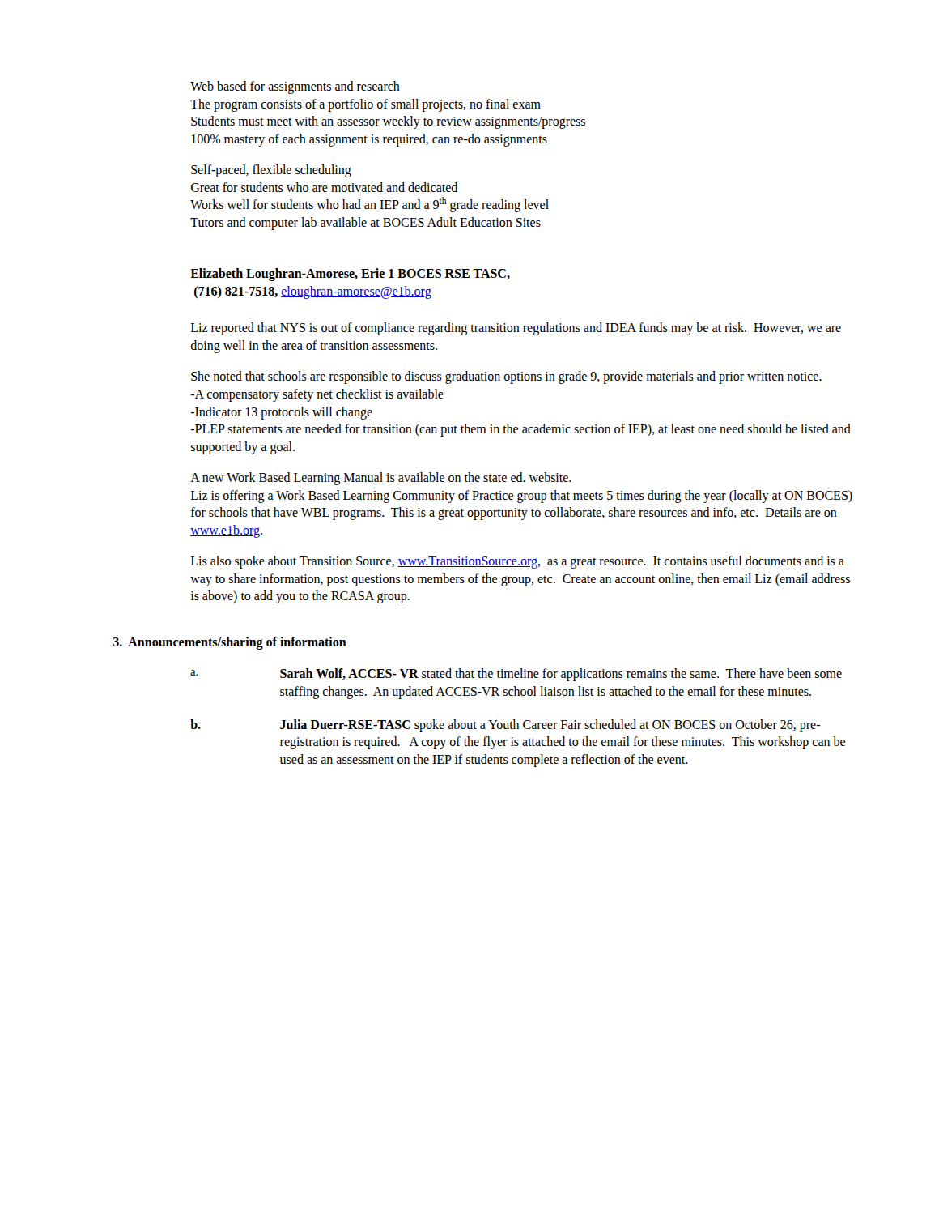Web based for assignments and research
The program consists of a portfolio of small projects, no final exam
Students must meet with an assessor weekly to review assignments/progress
100% mastery of each assignment is required, can re-do assignments
Self-paced, flexible scheduling
Great for students who are motivated and dedicated
Works well for students who had an IEP and a 9th grade reading level
Tutors and computer lab available at BOCES Adult Education Sites
Elizabeth Loughran-Amorese, Erie 1 BOCES RSE TASC,
(716) 821-7518, eloughran-amorese@e1b.org
Liz reported that NYS is out of compliance regarding transition regulations and IDEA funds may be at risk. However, we are doing well in the area of transition assessments.
She noted that schools are responsible to discuss graduation options in grade 9, provide materials and prior written notice.
-A compensatory safety net checklist is available
-Indicator 13 protocols will change
-PLEP statements are needed for transition (can put them in the academic section of IEP), at least one need should be listed and supported by a goal.
A new Work Based Learning Manual is available on the state ed. website.
Liz is offering a Work Based Learning Community of Practice group that meets 5 times during the year (locally at ON BOCES) for schools that have WBL programs. This is a great opportunity to collaborate, share resources and info, etc. Details are on www.e1b.org.
Lis also spoke about Transition Source, www.TransitionSource.org, as a great resource. It contains useful documents and is a way to share information, post questions to members of the group, etc. Create an account online, then email Liz (email address is above) to add you to the RCASA group.
3. Announcements/sharing of information
a. Sarah Wolf, ACCES- VR stated that the timeline for applications remains the same. There have been some staffing changes. An updated ACCES-VR school liaison list is attached to the email for these minutes.
b. Julia Duerr-RSE-TASC spoke about a Youth Career Fair scheduled at ON BOCES on October 26, pre-registration is required. A copy of the flyer is attached to the email for these minutes. This workshop can be used as an assessment on the IEP if students complete a reflection of the event.